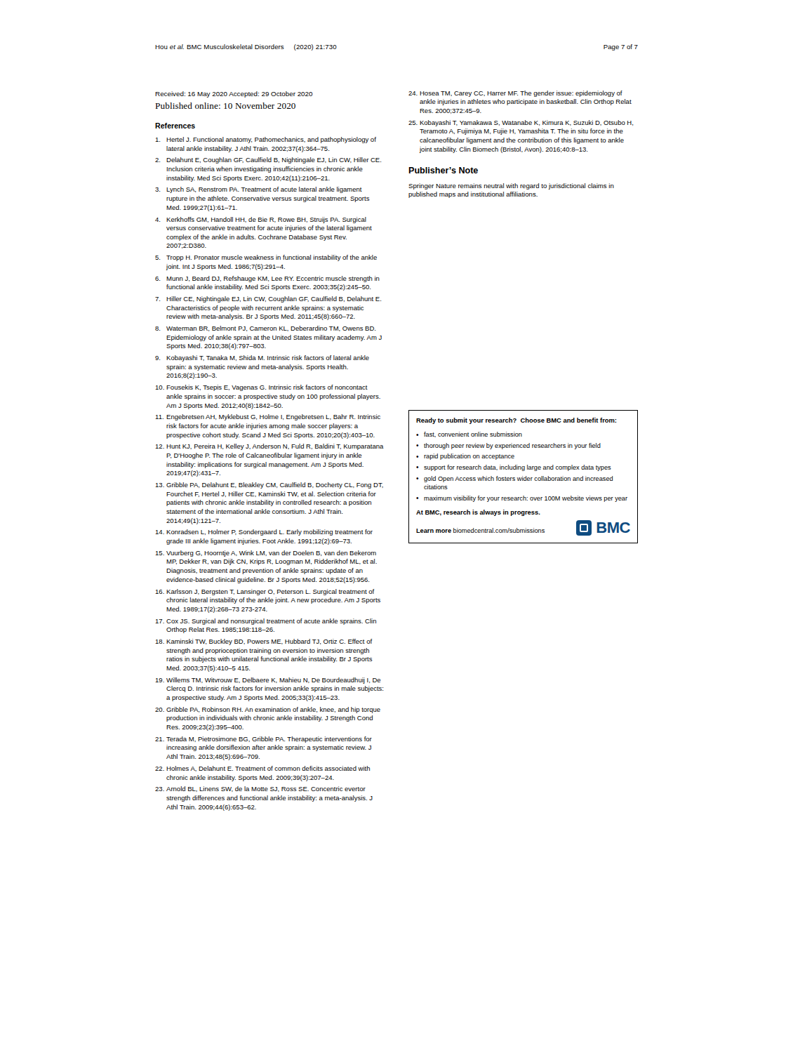Hou et al. BMC Musculoskeletal Disorders (2020) 21:730
Page 7 of 7
Received: 16 May 2020 Accepted: 29 October 2020
Published online: 10 November 2020
References
Hertel J. Functional anatomy, Pathomechanics, and pathophysiology of lateral ankle instability. J Athl Train. 2002;37(4):364–75.
Delahunt E, Coughlan GF, Caulfield B, Nightingale EJ, Lin CW, Hiller CE. Inclusion criteria when investigating insufficiencies in chronic ankle instability. Med Sci Sports Exerc. 2010;42(11):2106–21.
Lynch SA, Renstrom PA. Treatment of acute lateral ankle ligament rupture in the athlete. Conservative versus surgical treatment. Sports Med. 1999;27(1):61–71.
Kerkhoffs GM, Handoll HH, de Bie R, Rowe BH, Struijs PA. Surgical versus conservative treatment for acute injuries of the lateral ligament complex of the ankle in adults. Cochrane Database Syst Rev. 2007;2:D380.
Tropp H. Pronator muscle weakness in functional instability of the ankle joint. Int J Sports Med. 1986;7(5):291–4.
Munn J, Beard DJ, Refshauge KM, Lee RY. Eccentric muscle strength in functional ankle instability. Med Sci Sports Exerc. 2003;35(2):245–50.
Hiller CE, Nightingale EJ, Lin CW, Coughlan GF, Caulfield B, Delahunt E. Characteristics of people with recurrent ankle sprains: a systematic review with meta-analysis. Br J Sports Med. 2011;45(8):660–72.
Waterman BR, Belmont PJ, Cameron KL, Deberardino TM, Owens BD. Epidemiology of ankle sprain at the United States military academy. Am J Sports Med. 2010;38(4):797–803.
Kobayashi T, Tanaka M, Shida M. Intrinsic risk factors of lateral ankle sprain: a systematic review and meta-analysis. Sports Health. 2016;8(2):190–3.
Fousekis K, Tsepis E, Vagenas G. Intrinsic risk factors of noncontact ankle sprains in soccer: a prospective study on 100 professional players. Am J Sports Med. 2012;40(8):1842–50.
Engebretsen AH, Myklebust G, Holme I, Engebretsen L, Bahr R. Intrinsic risk factors for acute ankle injuries among male soccer players: a prospective cohort study. Scand J Med Sci Sports. 2010;20(3):403–10.
Hunt KJ, Pereira H, Kelley J, Anderson N, Fuld R, Baldini T, Kumparatana P, D'Hooghe P. The role of Calcaneofibular ligament injury in ankle instability: implications for surgical management. Am J Sports Med. 2019;47(2):431–7.
Gribble PA, Delahunt E, Bleakley CM, Caulfield B, Docherty CL, Fong DT, Fourchet F, Hertel J, Hiller CE, Kaminski TW, et al. Selection criteria for patients with chronic ankle instability in controlled research: a position statement of the international ankle consortium. J Athl Train. 2014;49(1):121–7.
Konradsen L, Holmer P, Sondergaard L. Early mobilizing treatment for grade III ankle ligament injuries. Foot Ankle. 1991;12(2):69–73.
Vuurberg G, Hoorntje A, Wink LM, van der Doelen B, van den Bekerom MP, Dekker R, van Dijk CN, Krips R, Loogman M, Ridderikhof ML, et al. Diagnosis, treatment and prevention of ankle sprains: update of an evidence-based clinical guideline. Br J Sports Med. 2018;52(15):956.
Karlsson J, Bergsten T, Lansinger O, Peterson L. Surgical treatment of chronic lateral instability of the ankle joint. A new procedure. Am J Sports Med. 1989;17(2):268–73 273-274.
Cox JS. Surgical and nonsurgical treatment of acute ankle sprains. Clin Orthop Relat Res. 1985;198:118–26.
Kaminski TW, Buckley BD, Powers ME, Hubbard TJ, Ortiz C. Effect of strength and proprioception training on eversion to inversion strength ratios in subjects with unilateral functional ankle instability. Br J Sports Med. 2003;37(5):410–5 415.
Willems TM, Witvrouw E, Delbaere K, Mahieu N, De Bourdeaudhuij I, De Clercq D. Intrinsic risk factors for inversion ankle sprains in male subjects: a prospective study. Am J Sports Med. 2005;33(3):415–23.
Gribble PA, Robinson RH. An examination of ankle, knee, and hip torque production in individuals with chronic ankle instability. J Strength Cond Res. 2009;23(2):395–400.
Terada M, Pietrosimone BG, Gribble PA. Therapeutic interventions for increasing ankle dorsiflexion after ankle sprain: a systematic review. J Athl Train. 2013;48(5):696–709.
Holmes A, Delahunt E. Treatment of common deficits associated with chronic ankle instability. Sports Med. 2009;39(3):207–24.
Arnold BL, Linens SW, de la Motte SJ, Ross SE. Concentric evertor strength differences and functional ankle instability: a meta-analysis. J Athl Train. 2009;44(6):653–62.
Hosea TM, Carey CC, Harrer MF. The gender issue: epidemiology of ankle injuries in athletes who participate in basketball. Clin Orthop Relat Res. 2000;372:45–9.
Kobayashi T, Yamakawa S, Watanabe K, Kimura K, Suzuki D, Otsubo H, Teramoto A, Fujimiya M, Fujie H, Yamashita T. The in situ force in the calcaneofibular ligament and the contribution of this ligament to ankle joint stability. Clin Biomech (Bristol, Avon). 2016;40:8–13.
Publisher’s Note
Springer Nature remains neutral with regard to jurisdictional claims in published maps and institutional affiliations.
Ready to submit your research? Choose BMC and benefit from:
fast, convenient online submission
thorough peer review by experienced researchers in your field
rapid publication on acceptance
support for research data, including large and complex data types
gold Open Access which fosters wider collaboration and increased citations
maximum visibility for your research: over 100M website views per year
At BMC, research is always in progress.
Learn more biomedcentral.com/submissions
BMC